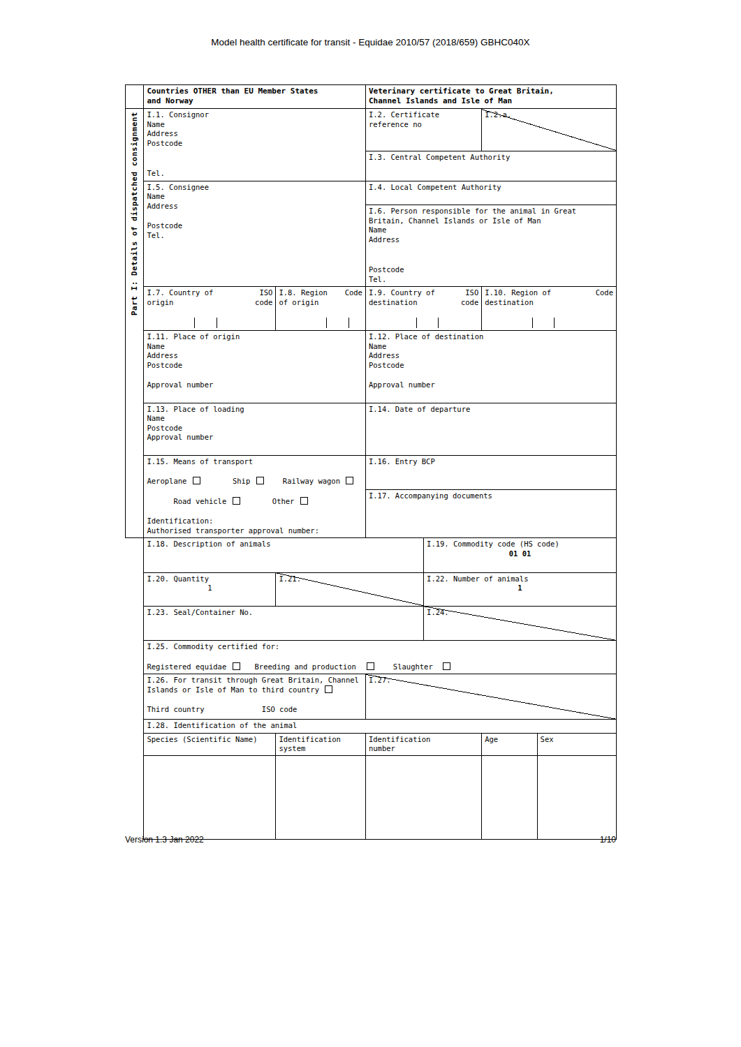Model health certificate for transit - Equidae 2010/57 (2018/659) GBHC040X
| | Countries OTHER than EU Member States and Norway | Veterinary certificate to Great Britain, Channel Islands and Isle of Man |
| Part I: Details of dispatched consignment | I.1. Consignor Name Address Postcode Tel. | I.2. Certificate reference no | I.2.a. |
| I.3. Central Competent Authority |
| I.5. Consignee Name Address Postcode Tel. | I.4. Local Competent Authority |
| I.6. Person responsible for the animal in Great Britain, Channel Islands or Isle of Man Name Address Postcode Tel. |
| I.7. Country of ISO origin code | I.8. Region Code of origin | I.9. Country of ISO destination code | I.10. Region of Code destination |
| I.11. Place of origin Name Address Postcode Approval number | I.12. Place of destination Name Address Postcode Approval number |
| I.13. Place of loading Name Postcode Approval number | I.14. Date of departure |
| I.15. Means of transport Aeroplane Ship Railway wagon Road vehicle Other Identification: Authorised transporter approval number: | / I.16. Entry BCP / / I.17. Accompanying documents / |
| | I.18. Description of animals | I.19. Commodity code (HS code) 01 01 |
| | I.20. Quantity 1 | I.21. | I.22. Number of animals 1 |
| | I.23. Seal/Container No. | I.24. |
| | I.25. Commodity certified for: Registered equidae Breeding and production Slaughter |
| | I.26. For transit through Great Britain, Channel Islands or Isle of Man to third country Third country ISO code | I.27. |
| | I.28. Identification of the animal |
| | Species (Scientific Name) | Identification system | Identification number | Age | Sex |
Version 1.3 Jan 2022 1/10